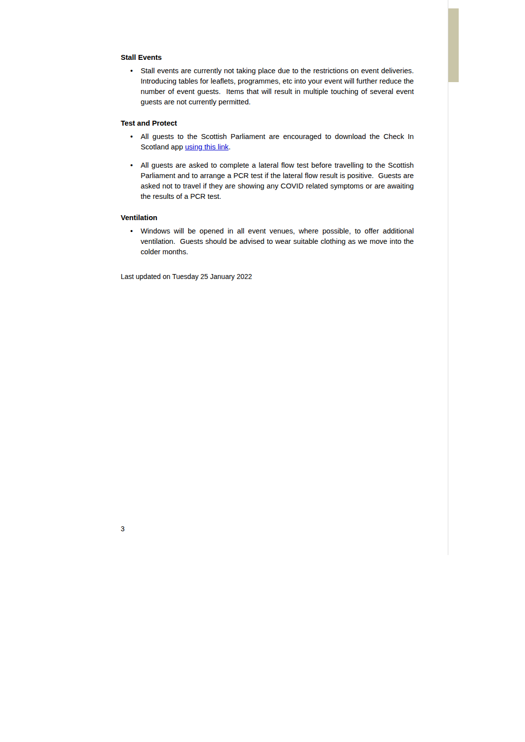Stall Events
Stall events are currently not taking place due to the restrictions on event deliveries. Introducing tables for leaflets, programmes, etc into your event will further reduce the number of event guests. Items that will result in multiple touching of several event guests are not currently permitted.
Test and Protect
All guests to the Scottish Parliament are encouraged to download the Check In Scotland app using this link.
All guests are asked to complete a lateral flow test before travelling to the Scottish Parliament and to arrange a PCR test if the lateral flow result is positive. Guests are asked not to travel if they are showing any COVID related symptoms or are awaiting the results of a PCR test.
Ventilation
Windows will be opened in all event venues, where possible, to offer additional ventilation. Guests should be advised to wear suitable clothing as we move into the colder months.
Last updated on Tuesday 25 January 2022
3